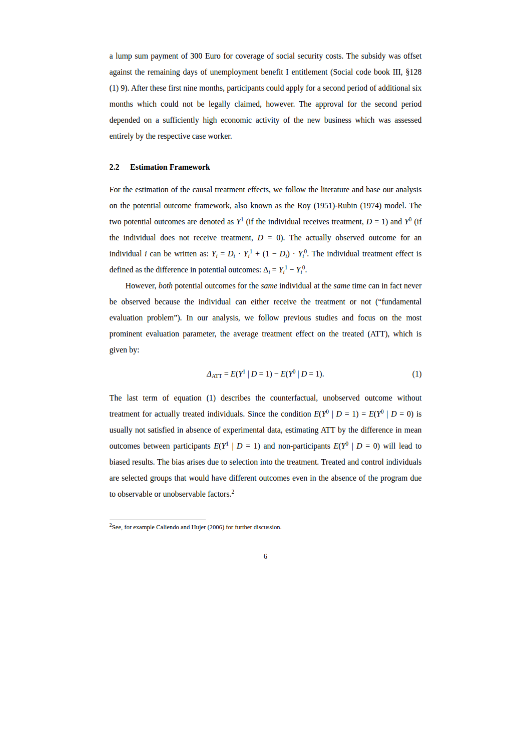a lump sum payment of 300 Euro for coverage of social security costs. The subsidy was offset against the remaining days of unemployment benefit I entitlement (Social code book III, §128 (1) 9). After these first nine months, participants could apply for a second period of additional six months which could not be legally claimed, however. The approval for the second period depended on a sufficiently high economic activity of the new business which was assessed entirely by the respective case worker.
2.2 Estimation Framework
For the estimation of the causal treatment effects, we follow the literature and base our analysis on the potential outcome framework, also known as the Roy (1951)-Rubin (1974) model. The two potential outcomes are denoted as Y1 (if the individual receives treatment, D = 1) and Y0 (if the individual does not receive treatment, D = 0). The actually observed outcome for an individual i can be written as: Yi = Di · Yi1 + (1 − Di) · Yi0. The individual treatment effect is defined as the difference in potential outcomes: Δi = Yi1 − Yi0.
However, both potential outcomes for the same individual at the same time can in fact never be observed because the individual can either receive the treatment or not (“fundamental evaluation problem”). In our analysis, we follow previous studies and focus on the most prominent evaluation parameter, the average treatment effect on the treated (ATT), which is given by:
ΔATT = E(Y1 | D = 1) − E(Y0 | D = 1). (1)
The last term of equation (1) describes the counterfactual, unobserved outcome without treatment for actually treated individuals. Since the condition E(Y0 | D = 1) = E(Y0 | D = 0) is usually not satisfied in absence of experimental data, estimating ATT by the difference in mean outcomes between participants E(Y1 | D = 1) and non-participants E(Y0 | D = 0) will lead to biased results. The bias arises due to selection into the treatment. Treated and control individuals are selected groups that would have different outcomes even in the absence of the program due to observable or unobservable factors.2
2See, for example Caliendo and Hujer (2006) for further discussion.
6